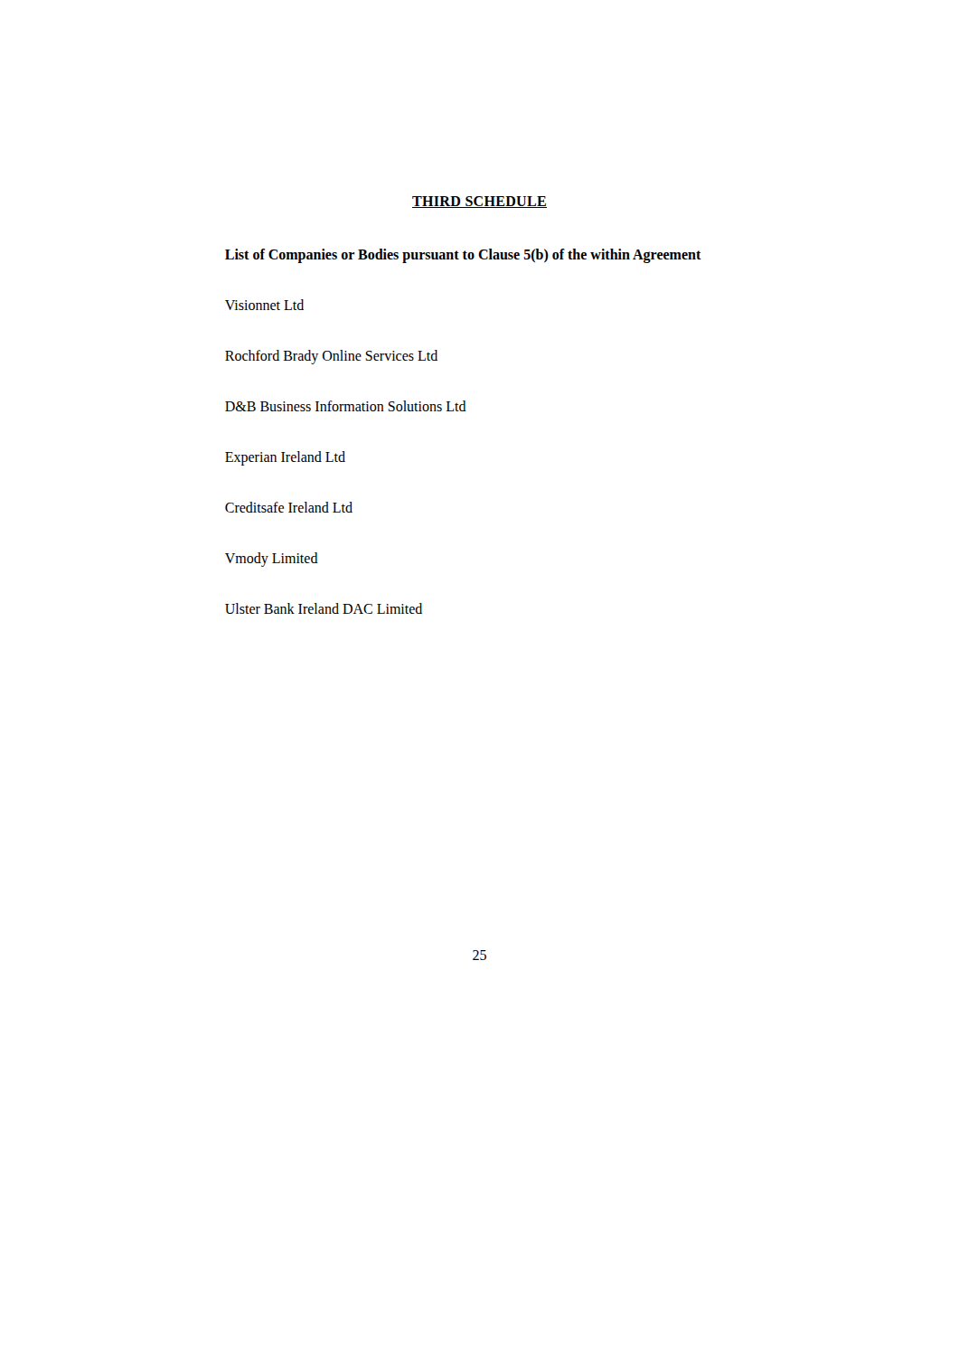THIRD SCHEDULE
List of Companies or Bodies pursuant to Clause 5(b) of the within Agreement
Visionnet Ltd
Rochford Brady Online Services Ltd
D&B Business Information Solutions Ltd
Experian Ireland Ltd
Creditsafe Ireland Ltd
Vmody Limited
Ulster Bank Ireland DAC Limited
25